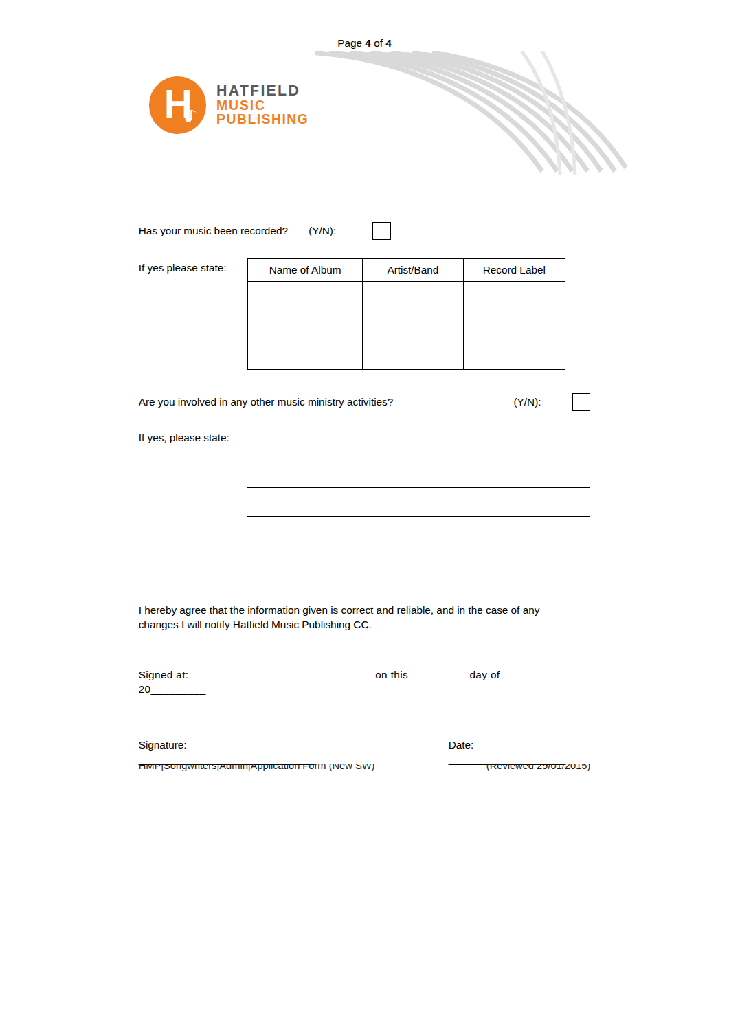Page 4 of 4
H
HATFIELD
MUSIC
PUBLISHING
Has your music been recorded? (Y/N):
If yes please state:
| Name of Album | Artist/Band | Record Label |
| --- | --- | --- |
Are you involved in any other music ministry activities? (Y/N):
If yes, please state:
I hereby agree that the information given is correct and reliable, and in the case of any changes I will notify Hatfield Music Publishing CC.
Signed at: ______________________________on this _________ day of ____________ 20_________
Signature: ______________________________ Date: ____________________
HMP|Songwriters|Admin|Application Form (New SW) (Reviewed 29/01/2015)